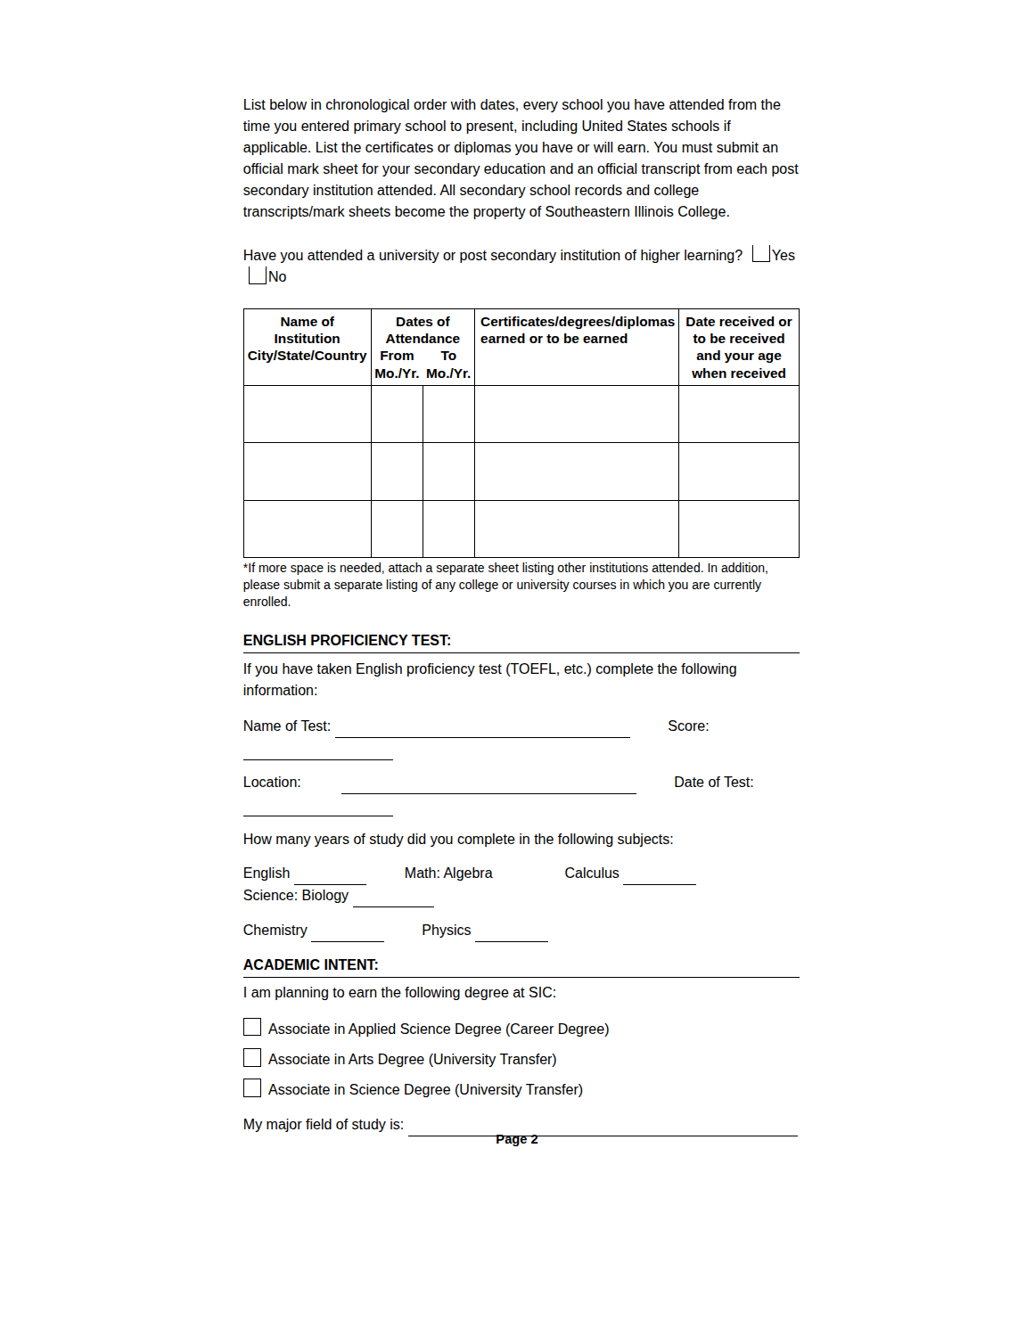List below in chronological order with dates, every school you have attended from the time you entered primary school to present, including United States schools if applicable. List the certificates or diplomas you have or will earn. You must submit an official mark sheet for your secondary education and an official transcript from each post secondary institution attended. All secondary school records and college transcripts/mark sheets become the property of Southeastern Illinois College.
Have you attended a university or post secondary institution of higher learning? Yes No
| Name of Institution City/State/Country | Dates of Attendance From Mo./Yr. To Mo./Yr. | Certificates/degrees/diplomas earned or to be earned | Date received or to be received and your age when received |
| --- | --- | --- | --- |
*If more space is needed, attach a separate sheet listing other institutions attended. In addition, please submit a separate listing of any college or university courses in which you are currently enrolled.
ENGLISH PROFICIENCY TEST:
If you have taken English proficiency test (TOEFL, etc.) complete the following information:
Name of Test: Score:
Location: Date of Test:
How many years of study did you complete in the following subjects:
English Math: Algebra Calculus Science: Biology
Chemistry Physics
ACADEMIC INTENT:
I am planning to earn the following degree at SIC:
Associate in Applied Science Degree (Career Degree)
Associate in Arts Degree (University Transfer)
Associate in Science Degree (University Transfer)
My major field of study is:
Page 2